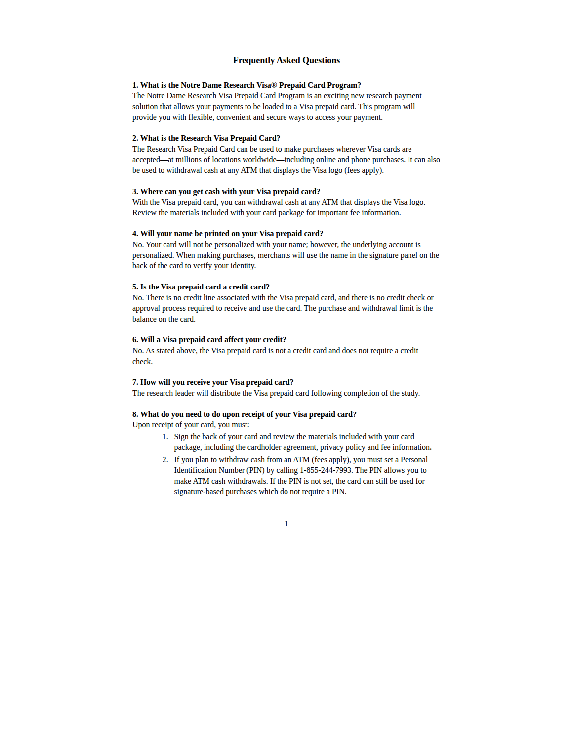Frequently Asked Questions
1. What is the Notre Dame Research Visa® Prepaid Card Program?
The Notre Dame Research Visa Prepaid Card Program is an exciting new research payment solution that allows your payments to be loaded to a Visa prepaid card. This program will provide you with flexible, convenient and secure ways to access your payment.
2. What is the Research Visa Prepaid Card?
The Research Visa Prepaid Card can be used to make purchases wherever Visa cards are accepted—at millions of locations worldwide—including online and phone purchases. It can also be used to withdrawal cash at any ATM that displays the Visa logo (fees apply).
3. Where can you get cash with your Visa prepaid card?
With the Visa prepaid card, you can withdrawal cash at any ATM that displays the Visa logo. Review the materials included with your card package for important fee information.
4. Will your name be printed on your Visa prepaid card?
No. Your card will not be personalized with your name; however, the underlying account is personalized. When making purchases, merchants will use the name in the signature panel on the back of the card to verify your identity.
5. Is the Visa prepaid card a credit card?
No. There is no credit line associated with the Visa prepaid card, and there is no credit check or approval process required to receive and use the card. The purchase and withdrawal limit is the balance on the card.
6. Will a Visa prepaid card affect your credit?
No. As stated above, the Visa prepaid card is not a credit card and does not require a credit check.
7. How will you receive your Visa prepaid card?
The research leader will distribute the Visa prepaid card following completion of the study.
8. What do you need to do upon receipt of your Visa prepaid card?
Upon receipt of your card, you must:
Sign the back of your card and review the materials included with your card package, including the cardholder agreement, privacy policy and fee information.
If you plan to withdraw cash from an ATM (fees apply), you must set a Personal Identification Number (PIN) by calling 1-855-244-7993. The PIN allows you to make ATM cash withdrawals. If the PIN is not set, the card can still be used for signature-based purchases which do not require a PIN.
1